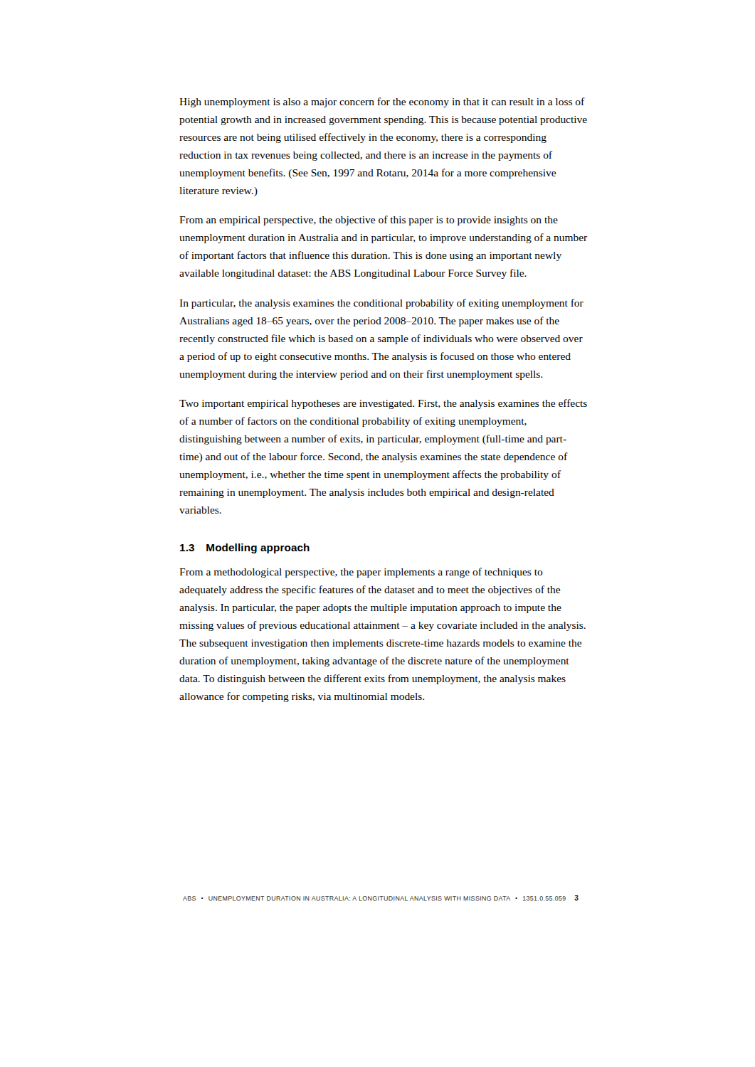High unemployment is also a major concern for the economy in that it can result in a loss of potential growth and in increased government spending. This is because potential productive resources are not being utilised effectively in the economy, there is a corresponding reduction in tax revenues being collected, and there is an increase in the payments of unemployment benefits. (See Sen, 1997 and Rotaru, 2014a for a more comprehensive literature review.)
From an empirical perspective, the objective of this paper is to provide insights on the unemployment duration in Australia and in particular, to improve understanding of a number of important factors that influence this duration. This is done using an important newly available longitudinal dataset: the ABS Longitudinal Labour Force Survey file.
In particular, the analysis examines the conditional probability of exiting unemployment for Australians aged 18–65 years, over the period 2008–2010. The paper makes use of the recently constructed file which is based on a sample of individuals who were observed over a period of up to eight consecutive months. The analysis is focused on those who entered unemployment during the interview period and on their first unemployment spells.
Two important empirical hypotheses are investigated. First, the analysis examines the effects of a number of factors on the conditional probability of exiting unemployment, distinguishing between a number of exits, in particular, employment (full-time and part-time) and out of the labour force. Second, the analysis examines the state dependence of unemployment, i.e., whether the time spent in unemployment affects the probability of remaining in unemployment. The analysis includes both empirical and design-related variables.
1.3 Modelling approach
From a methodological perspective, the paper implements a range of techniques to adequately address the specific features of the dataset and to meet the objectives of the analysis. In particular, the paper adopts the multiple imputation approach to impute the missing values of previous educational attainment – a key covariate included in the analysis. The subsequent investigation then implements discrete-time hazards models to examine the duration of unemployment, taking advantage of the discrete nature of the unemployment data. To distinguish between the different exits from unemployment, the analysis makes allowance for competing risks, via multinomial models.
ABS • UNEMPLOYMENT DURATION IN AUSTRALIA: A LONGITUDINAL ANALYSIS WITH MISSING DATA • 1351.0.55.0593